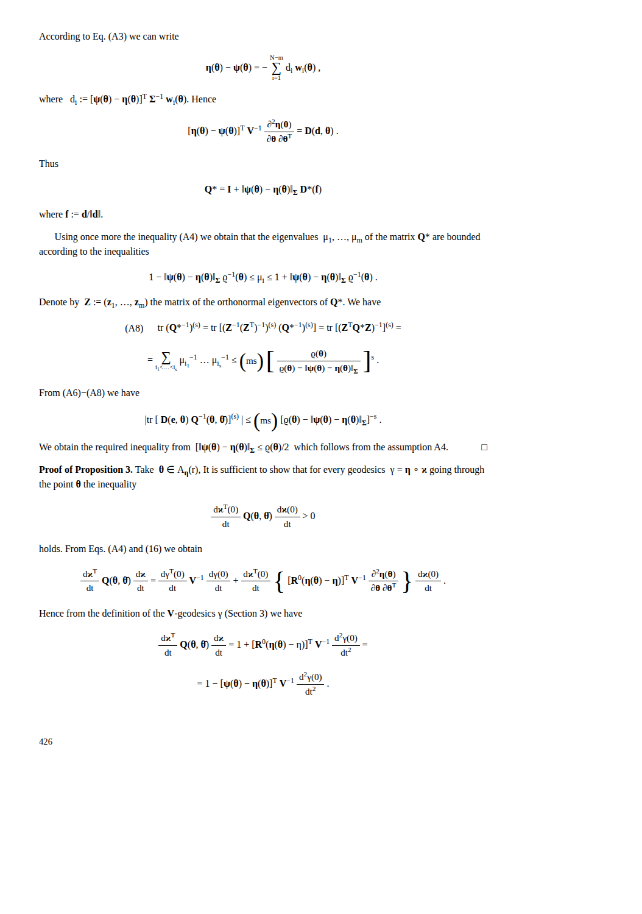According to Eq. (A3) we can write
η(θ) − ψ(θ) = − N−m∑i=1 di wi(θ) ,
where di := [ψ(θ) − η(θ)]T Σ−1 wi(θ). Hence
[η(θ) − ψ(θ)]T V−1 ∂2η(θ)∂θ ∂θT = D(d, θ) .
Thus
Q* = I + ‖ψ(θ) − η(θ)‖Σ D*(f)
where f := d/‖d‖.
Using once more the inequality (A4) we obtain that the eigenvalues μ1, …, μm of the matrix Q* are bounded according to the inequalities
1 − ‖ψ(θ) − η(θ)‖Σ ϱ−1(θ) ≤ μi ≤ 1 + ‖ψ(θ) − η(θ)‖Σ ϱ−1(θ) .
Denote by Z := (z1, …, zm) the matrix of the orthonormal eigenvectors of Q*. We have
(A8) tr (Q*−1)(s) = tr [(Z−1(ZT)−1)(s) (Q*−1)(s)] = tr [(ZTQ*Z)−1](s) =
= ∑i1<…<is μi1−1 … μis−1 ≤ (ms) [ ϱ(θ) ϱ(θ) − ‖ψ(θ) − η(θ)‖Σ ]s .
From (A6)−(A8) we have
|tr [ D(e, θ) Q−1(θ, θ̄)](s) | ≤ (ms) [ϱ(θ) − ‖ψ(θ) − η(θ)‖Σ]−s .
We obtain the required inequality from [‖ψ(θ) − η(θ)‖Σ ≤ ϱ(θ)/2 which follows from the assumption A4. □
Proof of Proposition 3. Take θ ∈ Aη(r), It is sufficient to show that for every geodesics γ = η ∘ ϰ going through the point θ the inequality
dϰT(0) dt Q(θ, θ̄) dϰ(0) dt > 0
holds. From Eqs. (A4) and (16) we obtain
dϰT dt Q(θ, θ̄) dϰ dt = dγT(0) dt V−1 dγ(0) dt + dϰT(0) dt { [R0(η(θ) − η)]T V−1 ∂2η(θ)∂θ ∂θT } dϰ(0) dt .
Hence from the definition of the V-geodesics γ (Section 3) we have
dϰT dt Q(θ, θ̄) dϰ dt = 1 + [R0(η(θ) − η)]T V−1 d2γ(0) dt2 =
= 1 − [ψ(θ) − η(θ)]T V−1 d2γ(0) dt2 .
426